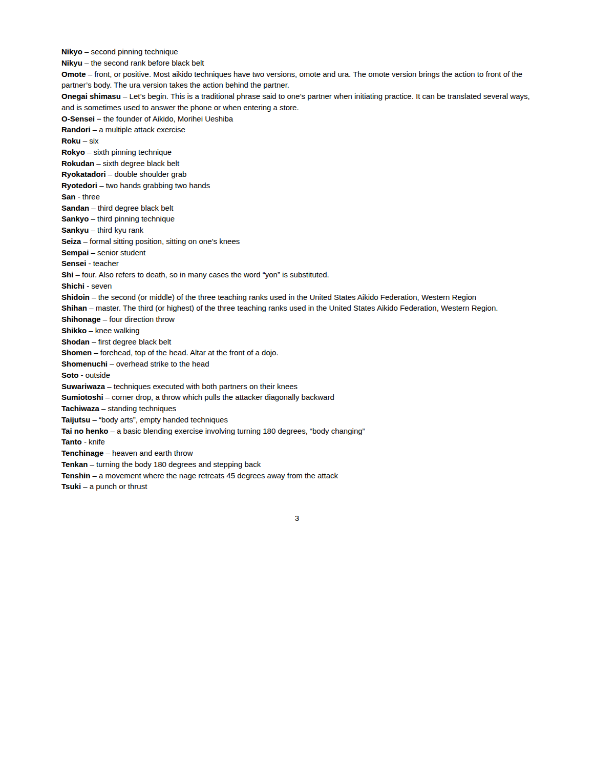Nikyo
– second pinning technique
Nikyu
– the second rank before black belt
Omote
– front, or positive. Most aikido techniques have two versions, omote and ura. The omote version brings the action to front of the partner’s body. The ura version takes the action behind the partner.
Onegai shimasu
– Let’s begin. This is a traditional phrase said to one’s partner when initiating practice. It can be translated several ways, and is sometimes used to answer the phone or when entering a store.
O-Sensei –
the founder of Aikido, Morihei Ueshiba
Randori
– a multiple attack exercise
Roku
– six
Rokyo
– sixth pinning technique
Rokudan
– sixth degree black belt
Ryokatadori
– double shoulder grab
Ryotedori
– two hands grabbing two hands
San
- three
Sandan
– third degree black belt
Sankyo
– third pinning technique
Sankyu
– third kyu rank
Seiza
– formal sitting position, sitting on one’s knees
Sempai
– senior student
Sensei
- teacher
Shi
– four. Also refers to death, so in many cases the word “yon” is substituted.
Shichi
- seven
Shidoin
– the second (or middle) of the three teaching ranks used in the United States Aikido Federation, Western Region
Shihan
– master. The third (or highest) of the three teaching ranks used in the United States Aikido Federation, Western Region.
Shihonage
– four direction throw
Shikko
– knee walking
Shodan
– first degree black belt
Shomen
– forehead, top of the head. Altar at the front of a dojo.
Shomenuchi
– overhead strike to the head
Soto
- outside
Suwariwaza
– techniques executed with both partners on their knees
Sumiotoshi
– corner drop, a throw which pulls the attacker diagonally backward
Tachiwaza
– standing techniques
Taijutsu
– “body arts”, empty handed techniques
Tai no henko
– a basic blending exercise involving turning 180 degrees, “body changing”
Tanto
- knife
Tenchinage
– heaven and earth throw
Tenkan
– turning the body 180 degrees and stepping back
Tenshin
– a movement where the nage retreats 45 degrees away from the attack
Tsuki
– a punch or thrust
3